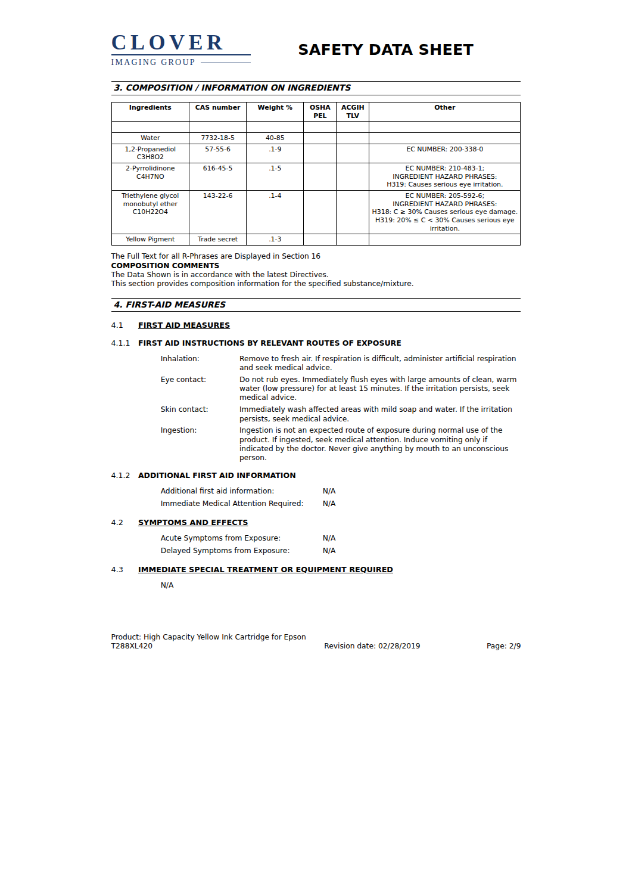CLOVER
IMAGING GROUP
SAFETY DATA SHEET
3. COMPOSITION / INFORMATION ON INGREDIENTS
| Ingredients | CAS number | Weight % | OSHA PEL | ACGIH TLV | Other |
| --- | --- | --- | --- | --- | --- |
| Water | 7732-18-5 | 40-85 | | | |
| 1,2-Propanediol C3H8O2 | 57-55-6 | .1-9 | | | EC NUMBER: 200-338-0 |
| 2-Pyrrolidinone C4H7NO | 616-45-5 | .1-5 | | | EC NUMBER: 210-483-1; INGREDIENT HAZARD PHRASES: H319: Causes serious eye irritation. |
| Triethylene glycol monobutyl ether C10H22O4 | 143-22-6 | .1-4 | | | EC NUMBER: 205-592-6; INGREDIENT HAZARD PHRASES: H318: C ≥ 30% Causes serious eye damage. H319: 20% ≤ C < 30% Causes serious eye irritation. |
| Yellow Pigment | Trade secret | .1-3 | | | |
The Full Text for all R-Phrases are Displayed in Section 16
COMPOSITION COMMENTS
The Data Shown is in accordance with the latest Directives.
This section provides composition information for the specified substance/mixture.
4. FIRST-AID MEASURES
4.1 FIRST AID MEASURES
4.1.1 FIRST AID INSTRUCTIONS BY RELEVANT ROUTES OF EXPOSURE
Inhalation:
Remove to fresh air. If respiration is difficult, administer artificial respiration and seek medical advice.
Eye contact:
Do not rub eyes. Immediately flush eyes with large amounts of clean, warm water (low pressure) for at least 15 minutes. If the irritation persists, seek medical advice.
Skin contact:
Immediately wash affected areas with mild soap and water. If the irritation persists, seek medical advice.
Ingestion:
Ingestion is not an expected route of exposure during normal use of the product. If ingested, seek medical attention. Induce vomiting only if indicated by the doctor. Never give anything by mouth to an unconscious person.
4.1.2 ADDITIONAL FIRST AID INFORMATION
Additional first aid information:
N/A
Immediate Medical Attention Required:
N/A
4.2 SYMPTOMS AND EFFECTS
Acute Symptoms from Exposure:
N/A
Delayed Symptoms from Exposure:
N/A
4.3 IMMEDIATE SPECIAL TREATMENT OR EQUIPMENT REQUIRED
N/A
Product: High Capacity Yellow Ink Cartridge for Epson T288XL420
Revision date: 02/28/2019
Page: 2/9